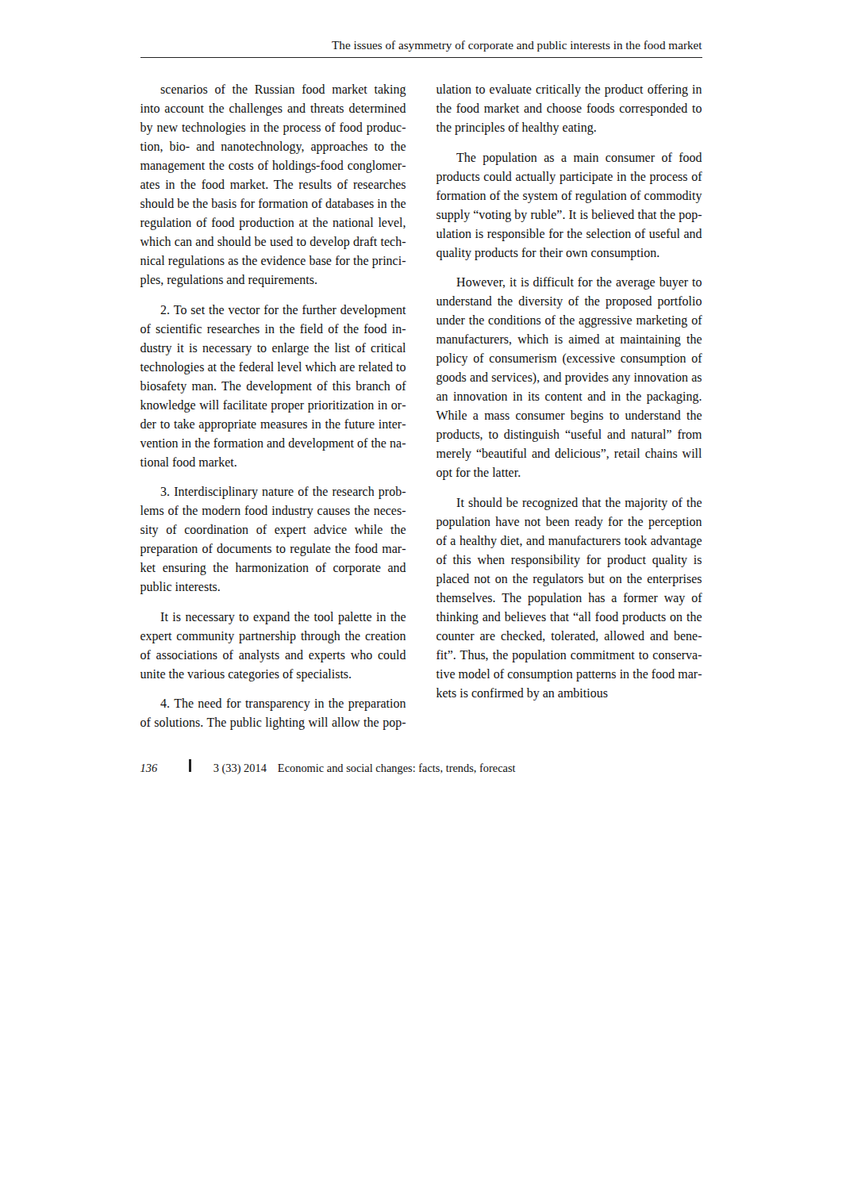The issues of asymmetry of corporate and public interests in the food market
scenarios of the Russian food market taking into account the challenges and threats determined by new technologies in the process of food production, bio- and nanotechnology, approaches to the management the costs of holdings-food conglomerates in the food market. The results of researches should be the basis for formation of databases in the regulation of food production at the national level, which can and should be used to develop draft technical regulations as the evidence base for the principles, regulations and requirements.
2. To set the vector for the further development of scientific researches in the field of the food industry it is necessary to enlarge the list of critical technologies at the federal level which are related to biosafety man. The development of this branch of knowledge will facilitate proper prioritization in order to take appropriate measures in the future intervention in the formation and development of the national food market.
3. Interdisciplinary nature of the research problems of the modern food industry causes the necessity of coordination of expert advice while the preparation of documents to regulate the food market ensuring the harmonization of corporate and public interests.
It is necessary to expand the tool palette in the expert community partnership through the creation of associations of analysts and experts who could unite the various categories of specialists.
4. The need for transparency in the preparation of solutions. The public lighting will allow the population to evaluate critically the product offering in the food market and choose foods corresponded to the principles of healthy eating.
The population as a main consumer of food products could actually participate in the process of formation of the system of regulation of commodity supply “voting by ruble”. It is believed that the population is responsible for the selection of useful and quality products for their own consumption.
However, it is difficult for the average buyer to understand the diversity of the proposed portfolio under the conditions of the aggressive marketing of manufacturers, which is aimed at maintaining the policy of consumerism (excessive consumption of goods and services), and provides any innovation as an innovation in its content and in the packaging. While a mass consumer begins to understand the products, to distinguish “useful and natural” from merely “beautiful and delicious”, retail chains will opt for the latter.
It should be recognized that the majority of the population have not been ready for the perception of a healthy diet, and manufacturers took advantage of this when responsibility for product quality is placed not on the regulators but on the enterprises themselves. The population has a former way of thinking and believes that “all food products on the counter are checked, tolerated, allowed and benefit”. Thus, the population commitment to conservative model of consumption patterns in the food markets is confirmed by an ambitious
136 3 (33) 2014 Economic and social changes: facts, trends, forecast